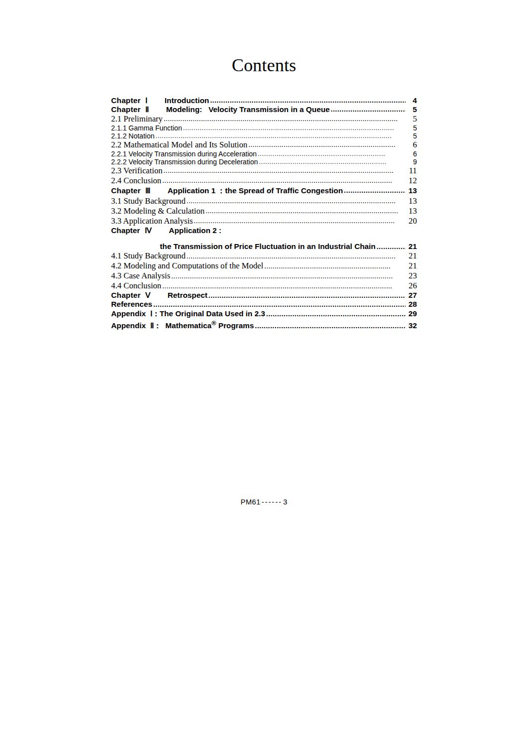Contents
Chapter Ⅰ Introduction .................................................................................................. 4
Chapter Ⅱ Modeling: Velocity Transmission in a Queue ............................................. 5
2.1 Preliminary ................................................................................................................. 5
2.1.1 Gamma Function ..................................................................................................... 5
2.1.2 Notation ................................................................................................................. 5
2.2 Mathematical Model and Its Solution ....................................................................... 6
2.2.1 Velocity Transmission during Acceleration ............................................................. 6
2.2.2 Velocity Transmission during Deceleration ............................................................. 9
2.3 Verification ............................................................................................................... 11
2.4 Conclusion ............................................................................................................... 12
Chapter Ⅲ Application 1 ：the Spread of Traffic Congestion ......................................... 13
3.1 Study Background ..................................................................................................... 13
3.2 Modeling & Calculation ............................................................................................. 13
3.3 Application Analysis ................................................................................................. 20
Chapter Ⅳ Application 2 :
the Transmission of Price Fluctuation in an Industrial Chain .......................... 21
4.1 Study Background ..................................................................................................... 21
4.2 Modeling and Computations of the Model ............................................................. 21
4.3 Case Analysis ........................................................................................................... 23
4.4 Conclusion ............................................................................................................... 26
Chapter Ⅴ Retrospect ................................................................................................. 27
References ......................................................................................................................... 28
Appendix Ⅰ：The Original Data Used in 2.3 ......................................................................... 29
Appendix Ⅱ： Mathematica® Programs ............................................................................. 32
PM61------3